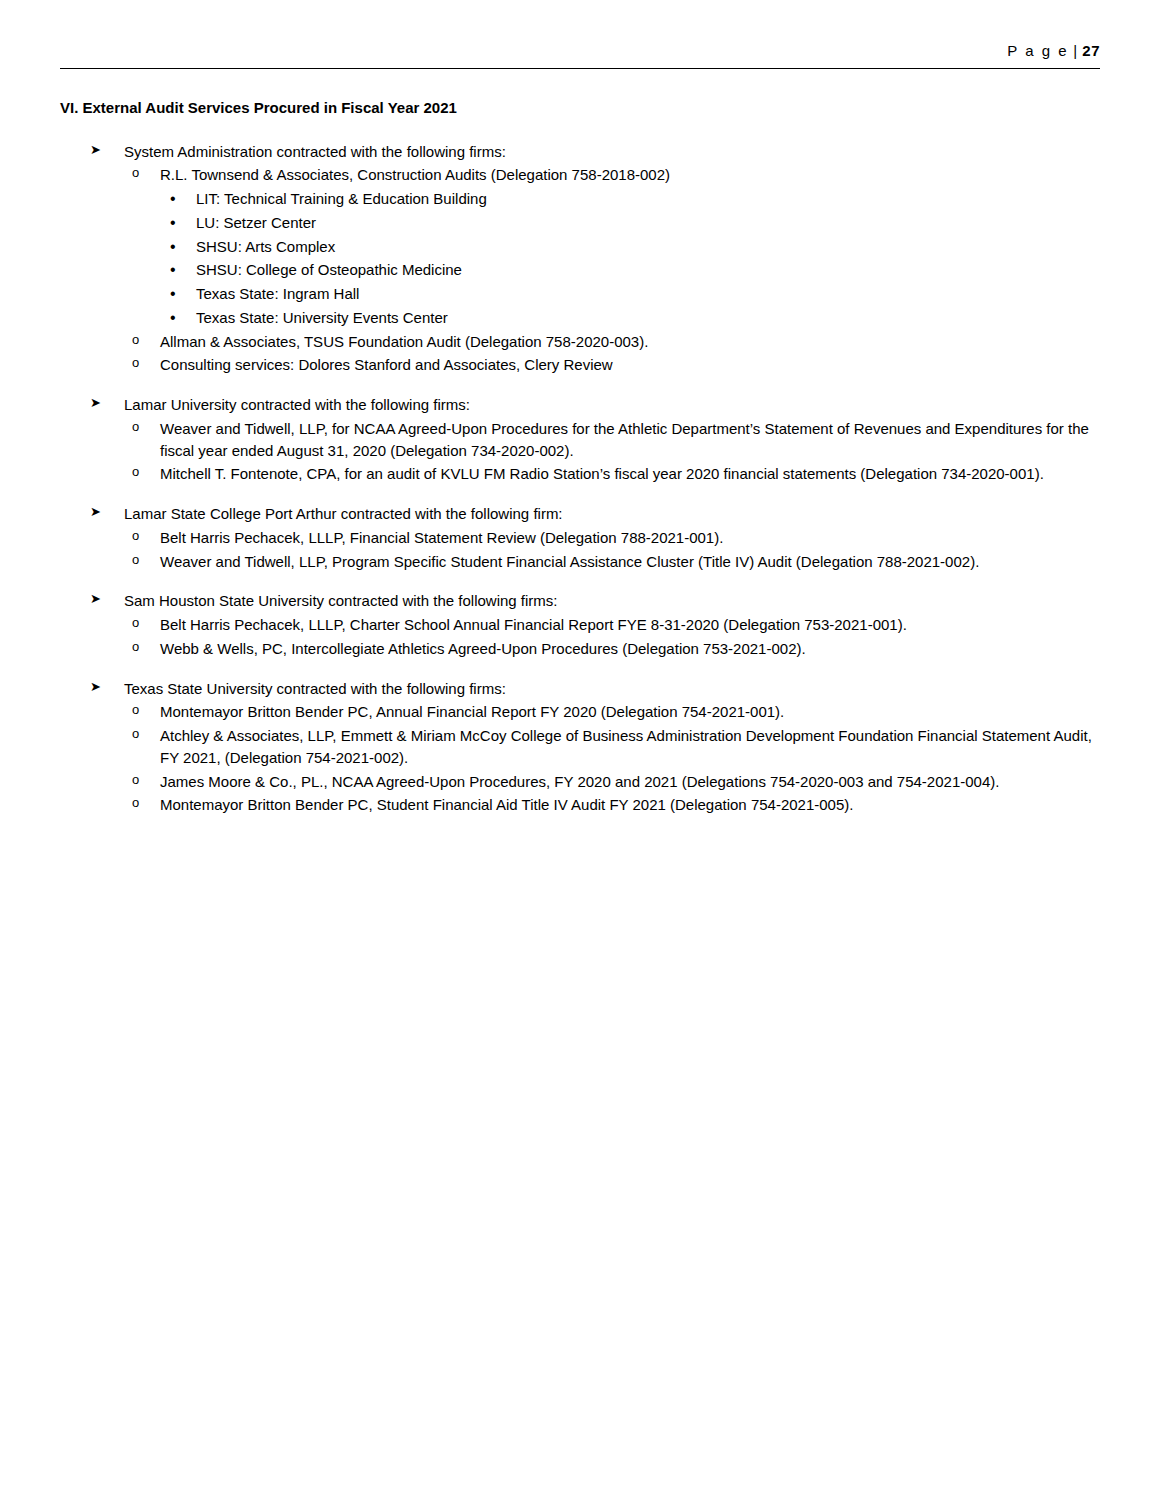P a g e | 27
VI. External Audit Services Procured in Fiscal Year 2021
System Administration contracted with the following firms:
R.L. Townsend & Associates, Construction Audits (Delegation 758-2018-002)
LIT: Technical Training & Education Building
LU: Setzer Center
SHSU: Arts Complex
SHSU: College of Osteopathic Medicine
Texas State: Ingram Hall
Texas State: University Events Center
Allman & Associates, TSUS Foundation Audit (Delegation 758-2020-003).
Consulting services: Dolores Stanford and Associates, Clery Review
Lamar University contracted with the following firms:
Weaver and Tidwell, LLP, for NCAA Agreed-Upon Procedures for the Athletic Department’s Statement of Revenues and Expenditures for the fiscal year ended August 31, 2020 (Delegation 734-2020-002).
Mitchell T. Fontenote, CPA, for an audit of KVLU FM Radio Station’s fiscal year 2020 financial statements (Delegation 734-2020-001).
Lamar State College Port Arthur contracted with the following firm:
Belt Harris Pechacek, LLLP, Financial Statement Review (Delegation 788-2021-001).
Weaver and Tidwell, LLP, Program Specific Student Financial Assistance Cluster (Title IV) Audit (Delegation 788-2021-002).
Sam Houston State University contracted with the following firms:
Belt Harris Pechacek, LLLP, Charter School Annual Financial Report FYE 8-31-2020 (Delegation 753-2021-001).
Webb & Wells, PC, Intercollegiate Athletics Agreed-Upon Procedures (Delegation 753-2021-002).
Texas State University contracted with the following firms:
Montemayor Britton Bender PC, Annual Financial Report FY 2020 (Delegation 754-2021-001).
Atchley & Associates, LLP, Emmett & Miriam McCoy College of Business Administration Development Foundation Financial Statement Audit, FY 2021, (Delegation 754-2021-002).
James Moore & Co., PL., NCAA Agreed-Upon Procedures, FY 2020 and 2021 (Delegations 754-2020-003 and 754-2021-004).
Montemayor Britton Bender PC, Student Financial Aid Title IV Audit FY 2021 (Delegation 754-2021-005).